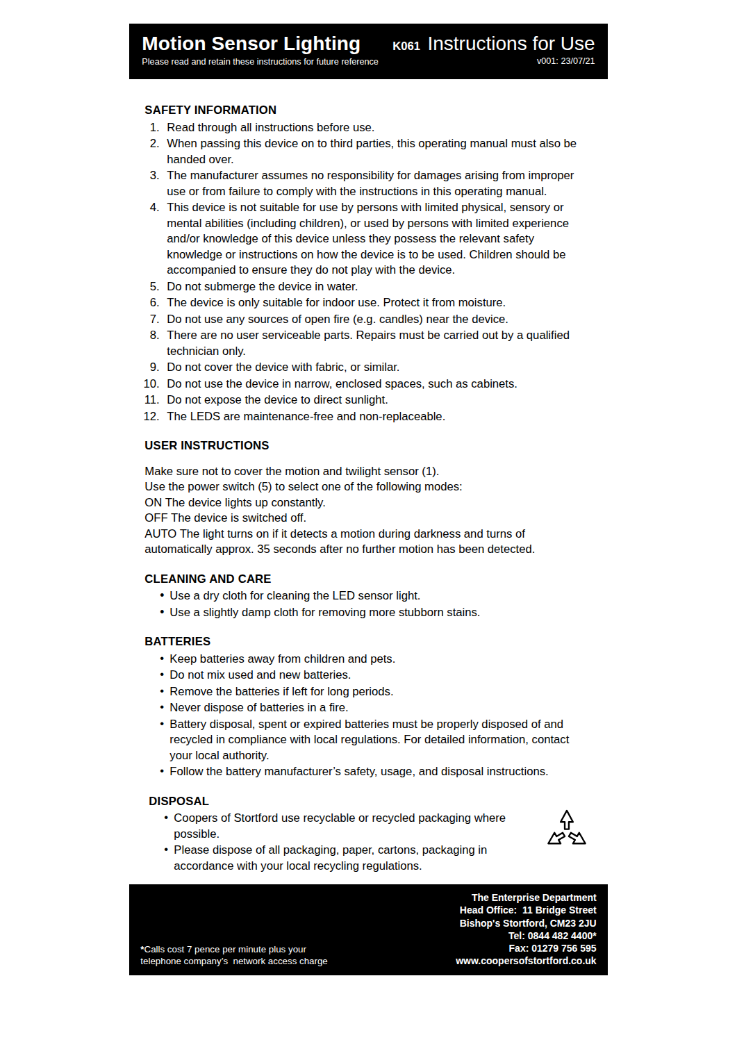Motion Sensor Lighting K061
Please read and retain these instructions for future reference
Instructions for Use
v001: 23/07/21
SAFETY INFORMATION
Read through all instructions before use.
When passing this device on to third parties, this operating manual must also be handed over.
The manufacturer assumes no responsibility for damages arising from improper use or from failure to comply with the instructions in this operating manual.
This device is not suitable for use by persons with limited physical, sensory or mental abilities (including children), or used by persons with limited experience and/or knowledge of this device unless they possess the relevant safety knowledge or instructions on how the device is to be used. Children should be accompanied to ensure they do not play with the device.
Do not submerge the device in water.
The device is only suitable for indoor use. Protect it from moisture.
Do not use any sources of open fire (e.g. candles) near the device.
There are no user serviceable parts. Repairs must be carried out by a qualified technician only.
Do not cover the device with fabric, or similar.
Do not use the device in narrow, enclosed spaces, such as cabinets.
Do not expose the device to direct sunlight.
The LEDS are maintenance-free and non-replaceable.
USER INSTRUCTIONS
Make sure not to cover the motion and twilight sensor (1).
Use the power switch (5) to select one of the following modes:
ON The device lights up constantly.
OFF The device is switched off.
AUTO The light turns on if it detects a motion during darkness and turns of automatically approx. 35 seconds after no further motion has been detected.
CLEANING AND CARE
Use a dry cloth for cleaning the LED sensor light.
Use a slightly damp cloth for removing more stubborn stains.
BATTERIES
Keep batteries away from children and pets.
Do not mix used and new batteries.
Remove the batteries if left for long periods.
Never dispose of batteries in a fire.
Battery disposal, spent or expired batteries must be properly disposed of and recycled in compliance with local regulations. For detailed information, contact your local authority.
Follow the battery manufacturer’s safety, usage, and disposal instructions.
DISPOSAL
Coopers of Stortford use recyclable or recycled packaging where possible.
Please dispose of all packaging, paper, cartons, packaging in accordance with your local recycling regulations.
*Calls cost 7 pence per minute plus your
telephone company’s network access charge
The Enterprise Department
Head Office: 11 Bridge Street
Bishop's Stortford, CM23 2JU
Tel: 0844 482 4400*
Fax: 01279 756 595
www.coopersofstortford.co.uk